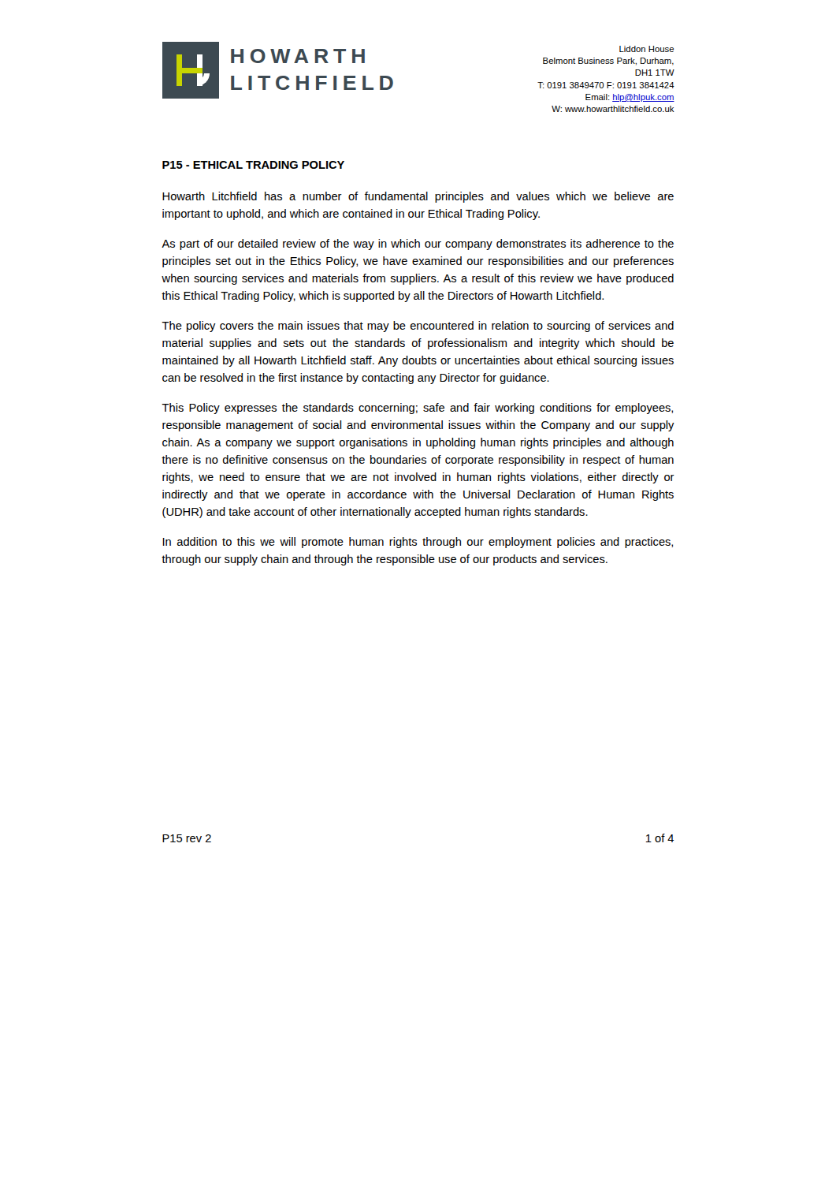HOWARTH LITCHFIELD
Liddon House
Belmont Business Park, Durham,
DH1 1TW
T: 0191 3849470 F: 0191 3841424
Email: hlp@hlpuk.com
W: www.howarthlitchfield.co.uk
P15 - ETHICAL TRADING POLICY
Howarth Litchfield has a number of fundamental principles and values which we believe are important to uphold, and which are contained in our Ethical Trading Policy.
As part of our detailed review of the way in which our company demonstrates its adherence to the principles set out in the Ethics Policy, we have examined our responsibilities and our preferences when sourcing services and materials from suppliers. As a result of this review we have produced this Ethical Trading Policy, which is supported by all the Directors of Howarth Litchfield.
The policy covers the main issues that may be encountered in relation to sourcing of services and material supplies and sets out the standards of professionalism and integrity which should be maintained by all Howarth Litchfield staff. Any doubts or uncertainties about ethical sourcing issues can be resolved in the first instance by contacting any Director for guidance.
This Policy expresses the standards concerning; safe and fair working conditions for employees, responsible management of social and environmental issues within the Company and our supply chain. As a company we support organisations in upholding human rights principles and although there is no definitive consensus on the boundaries of corporate responsibility in respect of human rights, we need to ensure that we are not involved in human rights violations, either directly or indirectly and that we operate in accordance with the Universal Declaration of Human Rights (UDHR) and take account of other internationally accepted human rights standards.
In addition to this we will promote human rights through our employment policies and practices, through our supply chain and through the responsible use of our products and services.
P15 rev 2 1 of 4